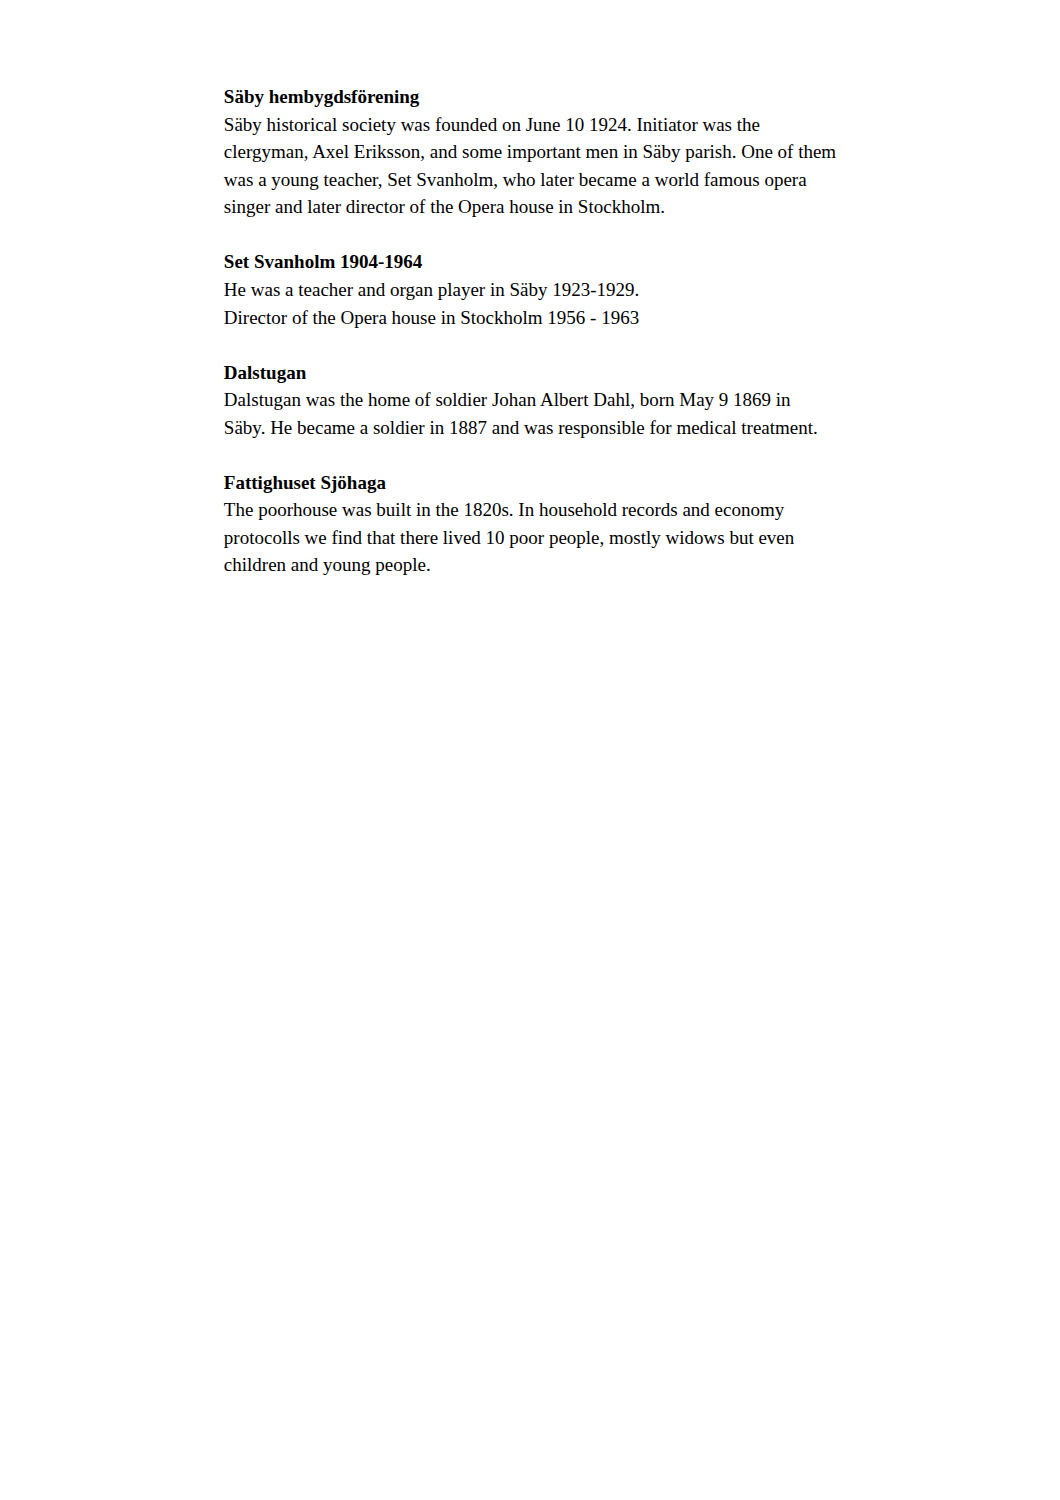Säby hembygdsförening
Säby historical society was founded on June 10 1924. Initiator was the clergyman, Axel Eriksson, and some important men in Säby parish. One of them was a young teacher, Set Svanholm, who later became a world famous opera singer and later director of the Opera house in Stockholm.
Set Svanholm 1904-1964
He was a teacher and organ player in Säby 1923-1929.
Director of the Opera house in Stockholm 1956 - 1963
Dalstugan
Dalstugan was the home of soldier Johan Albert Dahl, born May 9 1869 in Säby. He became a soldier in 1887 and was responsible for medical treatment.
Fattighuset Sjöhaga
The poorhouse was built in the 1820s. In household records and economy protocolls we find that there lived 10 poor people, mostly widows but even children and young people.